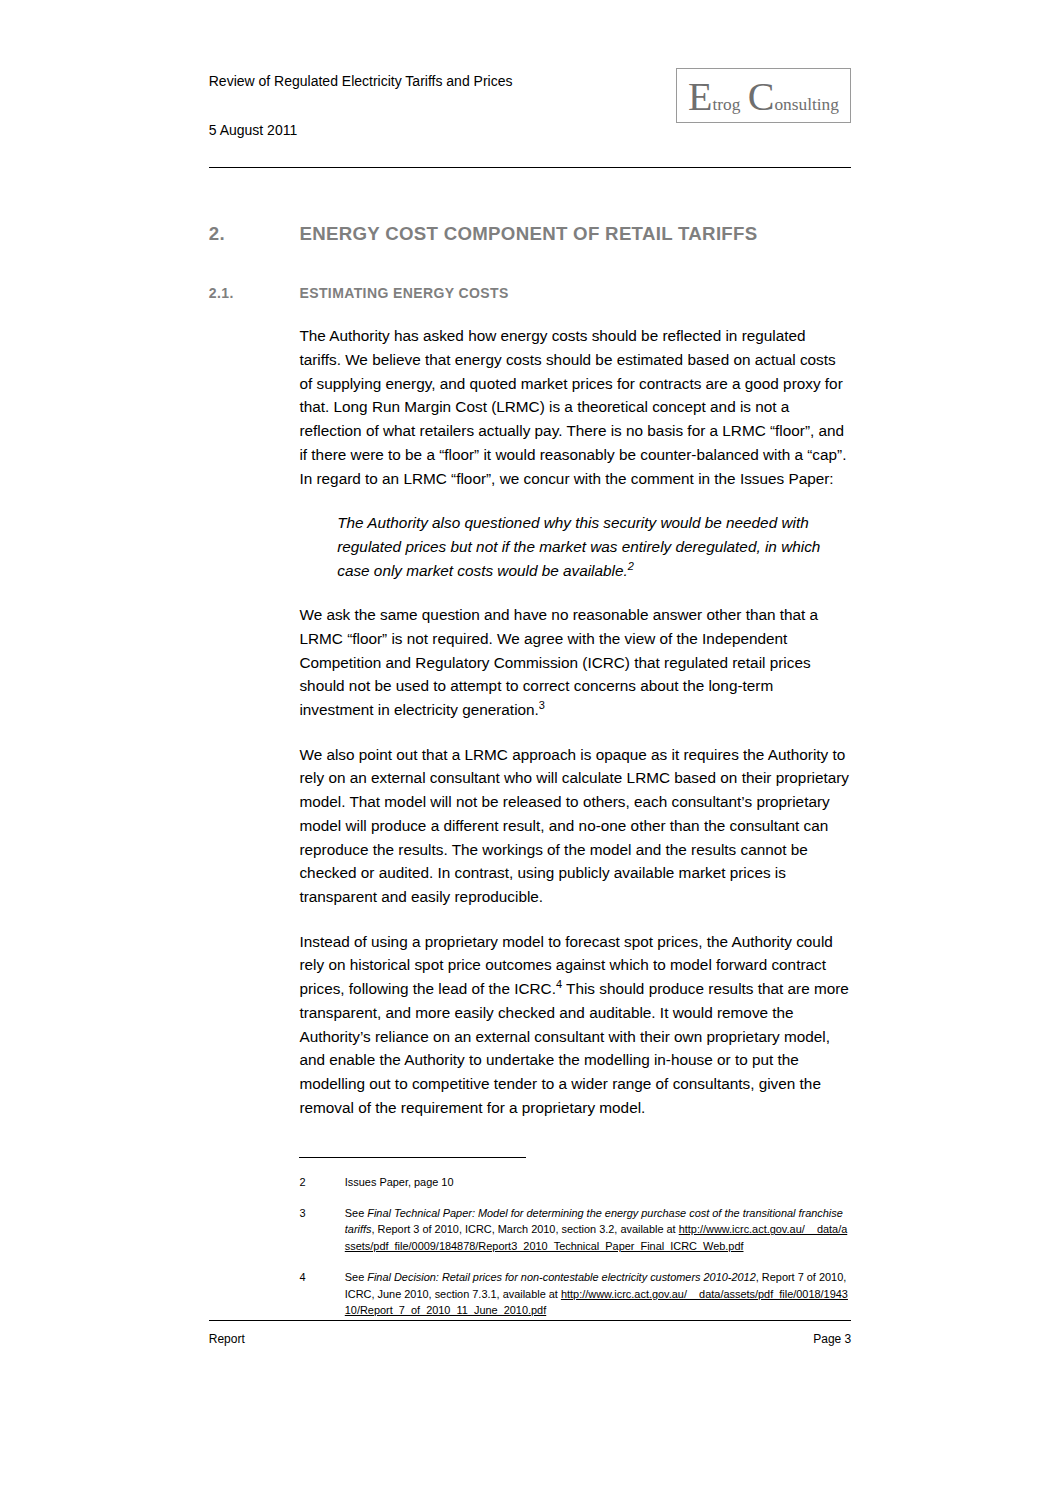Review of Regulated Electricity Tariffs and Prices
5 August 2011
Etrog Consulting
2. ENERGY COST COMPONENT OF RETAIL TARIFFS
2.1. ESTIMATING ENERGY COSTS
The Authority has asked how energy costs should be reflected in regulated tariffs. We believe that energy costs should be estimated based on actual costs of supplying energy, and quoted market prices for contracts are a good proxy for that. Long Run Margin Cost (LRMC) is a theoretical concept and is not a reflection of what retailers actually pay. There is no basis for a LRMC “floor”, and if there were to be a “floor” it would reasonably be counter-balanced with a “cap”. In regard to an LRMC “floor”, we concur with the comment in the Issues Paper:
The Authority also questioned why this security would be needed with regulated prices but not if the market was entirely deregulated, in which case only market costs would be available.2
We ask the same question and have no reasonable answer other than that a LRMC “floor” is not required. We agree with the view of the Independent Competition and Regulatory Commission (ICRC) that regulated retail prices should not be used to attempt to correct concerns about the long-term investment in electricity generation.3
We also point out that a LRMC approach is opaque as it requires the Authority to rely on an external consultant who will calculate LRMC based on their proprietary model. That model will not be released to others, each consultant’s proprietary model will produce a different result, and no-one other than the consultant can reproduce the results. The workings of the model and the results cannot be checked or audited. In contrast, using publicly available market prices is transparent and easily reproducible.
Instead of using a proprietary model to forecast spot prices, the Authority could rely on historical spot price outcomes against which to model forward contract prices, following the lead of the ICRC.4 This should produce results that are more transparent, and more easily checked and auditable. It would remove the Authority’s reliance on an external consultant with their own proprietary model, and enable the Authority to undertake the modelling in-house or to put the modelling out to competitive tender to a wider range of consultants, given the removal of the requirement for a proprietary model.
2
Issues Paper, page 10
3
See Final Technical Paper: Model for determining the energy purchase cost of the transitional franchise tariffs, Report 3 of 2010, ICRC, March 2010, section 3.2, available at http://www.icrc.act.gov.au/__data/assets/pdf_file/0009/184878/Report3_2010_Technical_Paper_Final_ICRC_Web.pdf
4
See Final Decision: Retail prices for non-contestable electricity customers 2010-2012, Report 7 of 2010, ICRC, June 2010, section 7.3.1, available at http://www.icrc.act.gov.au/__data/assets/pdf_file/0018/194310/Report_7_of_2010_11_June_2010.pdf
Report
Page 3